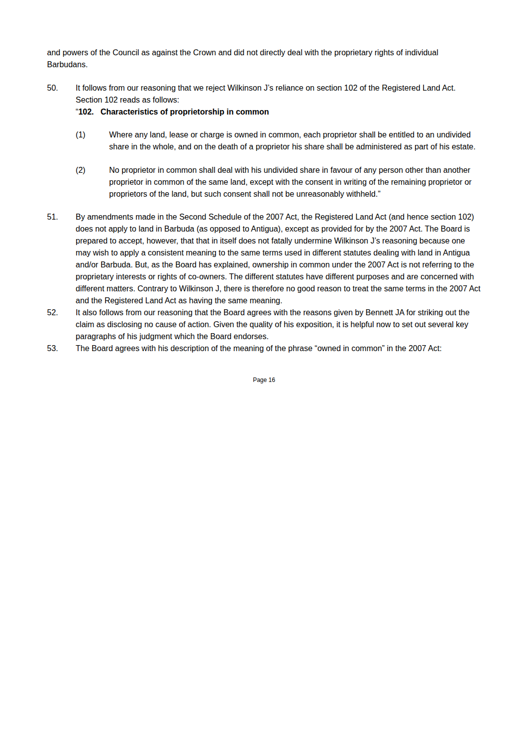and powers of the Council as against the Crown and did not directly deal with the proprietary rights of individual Barbudans.
50.
It follows from our reasoning that we reject Wilkinson J’s reliance on section 102 of the Registered Land Act. Section 102 reads as follows:
“102. Characteristics of proprietorship in common
(1)
Where any land, lease or charge is owned in common, each proprietor shall be entitled to an undivided share in the whole, and on the death of a proprietor his share shall be administered as part of his estate.
(2)
No proprietor in common shall deal with his undivided share in favour of any person other than another proprietor in common of the same land, except with the consent in writing of the remaining proprietor or proprietors of the land, but such consent shall not be unreasonably withheld.”
51.
By amendments made in the Second Schedule of the 2007 Act, the Registered Land Act (and hence section 102) does not apply to land in Barbuda (as opposed to Antigua), except as provided for by the 2007 Act. The Board is prepared to accept, however, that that in itself does not fatally undermine Wilkinson J’s reasoning because one may wish to apply a consistent meaning to the same terms used in different statutes dealing with land in Antigua and/or Barbuda. But, as the Board has explained, ownership in common under the 2007 Act is not referring to the proprietary interests or rights of co-owners. The different statutes have different purposes and are concerned with different matters. Contrary to Wilkinson J, there is therefore no good reason to treat the same terms in the 2007 Act and the Registered Land Act as having the same meaning.
52.
It also follows from our reasoning that the Board agrees with the reasons given by Bennett JA for striking out the claim as disclosing no cause of action. Given the quality of his exposition, it is helpful now to set out several key paragraphs of his judgment which the Board endorses.
53.
The Board agrees with his description of the meaning of the phrase “owned in common” in the 2007 Act:
Page 16